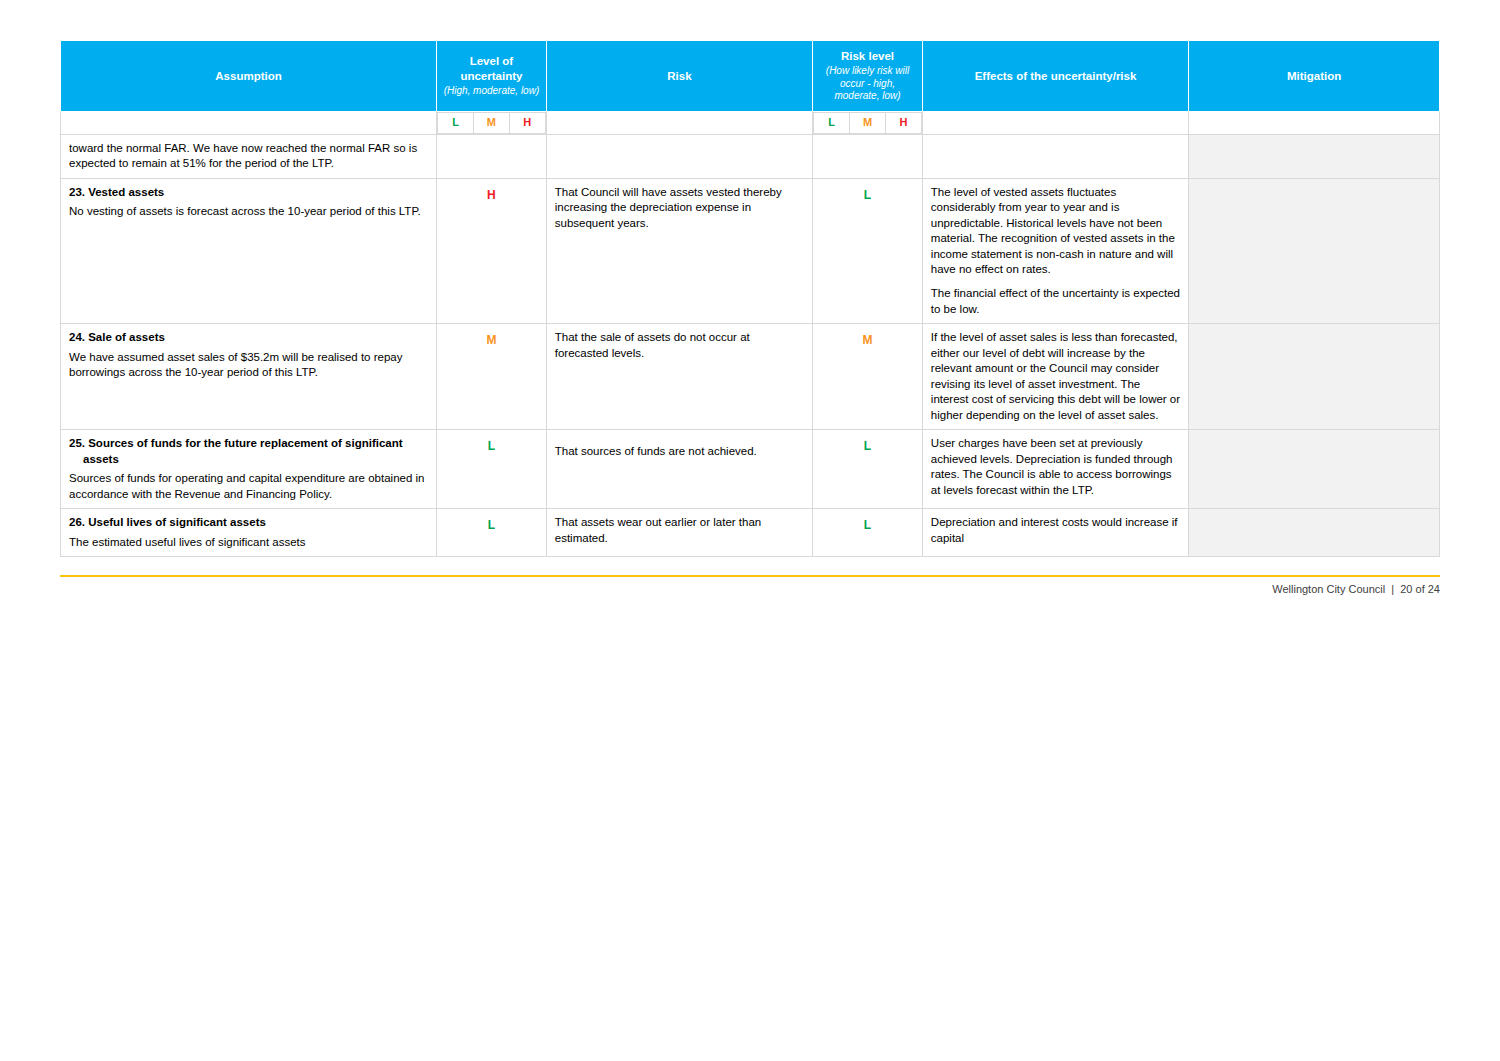| Assumption | Level of uncertainty (High, moderate, low) | Risk | Risk level (How likely risk will occur - high, moderate, low) | Effects of the uncertainty/risk | Mitigation |
| --- | --- | --- | --- | --- | --- |
| | / L / M / H / | | / L / M / H / | | |
| toward the normal FAR. We have now reached the normal FAR so is expected to remain at 51% for the period of the LTP. | | | | | |
| 23. Vested assets No vesting of assets is forecast across the 10-year period of this LTP. | H | That Council will have assets vested thereby increasing the depreciation expense in subsequent years. | L | The level of vested assets fluctuates considerably from year to year and is unpredictable. Historical levels have not been material. The recognition of vested assets in the income statement is non-cash in nature and will have no effect on rates. The financial effect of the uncertainty is expected to be low. | |
| 24. Sale of assets We have assumed asset sales of $35.2m will be realised to repay borrowings across the 10-year period of this LTP. | M | That the sale of assets do not occur at forecasted levels. | M | If the level of asset sales is less than forecasted, either our level of debt will increase by the relevant amount or the Council may consider revising its level of asset investment. The interest cost of servicing this debt will be lower or higher depending on the level of asset sales. | |
| 25. Sources of funds for the future replacement of significant assets Sources of funds for operating and capital expenditure are obtained in accordance with the Revenue and Financing Policy. | L | That sources of funds are not achieved. | L | User charges have been set at previously achieved levels. Depreciation is funded through rates. The Council is able to access borrowings at levels forecast within the LTP. | |
| 26. Useful lives of significant assets The estimated useful lives of significant assets | L | That assets wear out earlier or later than estimated. | L | Depreciation and interest costs would increase if capital | |
Wellington City Council | 20 of 24